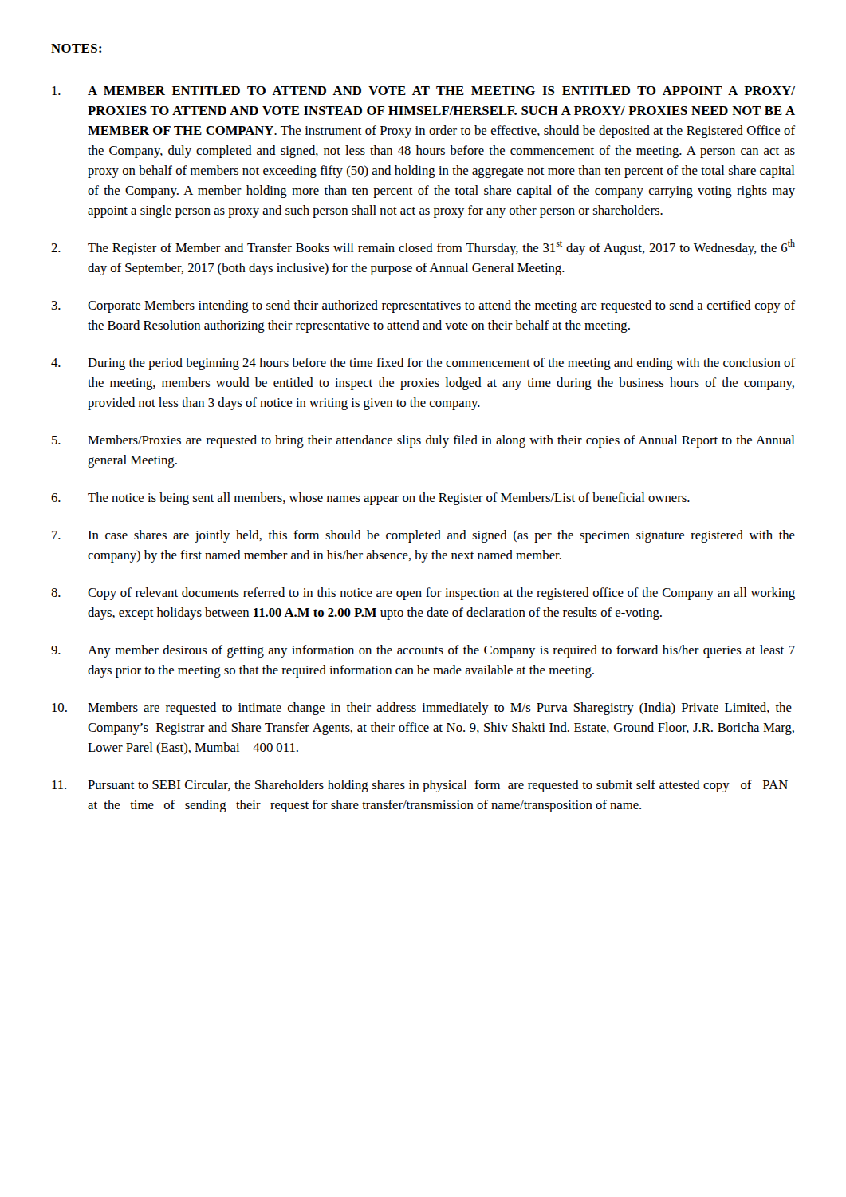NOTES:
A member entitled to attend and vote at the meeting is entitled to appoint a proxy/ proxies to attend and vote instead of himself/herself. Such a proxy/ proxies need not be a member of the Company. The instrument of Proxy in order to be effective, should be deposited at the Registered Office of the Company, duly completed and signed, not less than 48 hours before the commencement of the meeting. A person can act as proxy on behalf of members not exceeding fifty (50) and holding in the aggregate not more than ten percent of the total share capital of the Company. A member holding more than ten percent of the total share capital of the company carrying voting rights may appoint a single person as proxy and such person shall not act as proxy for any other person or shareholders.
The Register of Member and Transfer Books will remain closed from Thursday, the 31st day of August, 2017 to Wednesday, the 6th day of September, 2017 (both days inclusive) for the purpose of Annual General Meeting.
Corporate Members intending to send their authorized representatives to attend the meeting are requested to send a certified copy of the Board Resolution authorizing their representative to attend and vote on their behalf at the meeting.
During the period beginning 24 hours before the time fixed for the commencement of the meeting and ending with the conclusion of the meeting, members would be entitled to inspect the proxies lodged at any time during the business hours of the company, provided not less than 3 days of notice in writing is given to the company.
Members/Proxies are requested to bring their attendance slips duly filed in along with their copies of Annual Report to the Annual general Meeting.
The notice is being sent all members, whose names appear on the Register of Members/List of beneficial owners.
In case shares are jointly held, this form should be completed and signed (as per the specimen signature registered with the company) by the first named member and in his/her absence, by the next named member.
Copy of relevant documents referred to in this notice are open for inspection at the registered office of the Company an all working days, except holidays between 11.00 A.M to 2.00 P.M upto the date of declaration of the results of e-voting.
Any member desirous of getting any information on the accounts of the Company is required to forward his/her queries at least 7 days prior to the meeting so that the required information can be made available at the meeting.
Members are requested to intimate change in their address immediately to M/s Purva Sharegistry (India) Private Limited, the Company’s Registrar and Share Transfer Agents, at their office at No. 9, Shiv Shakti Ind. Estate, Ground Floor, J.R. Boricha Marg, Lower Parel (East), Mumbai – 400 011.
Pursuant to SEBI Circular, the Shareholders holding shares in physical form are requested to submit self attested copy of PAN at the time of sending their request for share transfer/transmission of name/transposition of name.